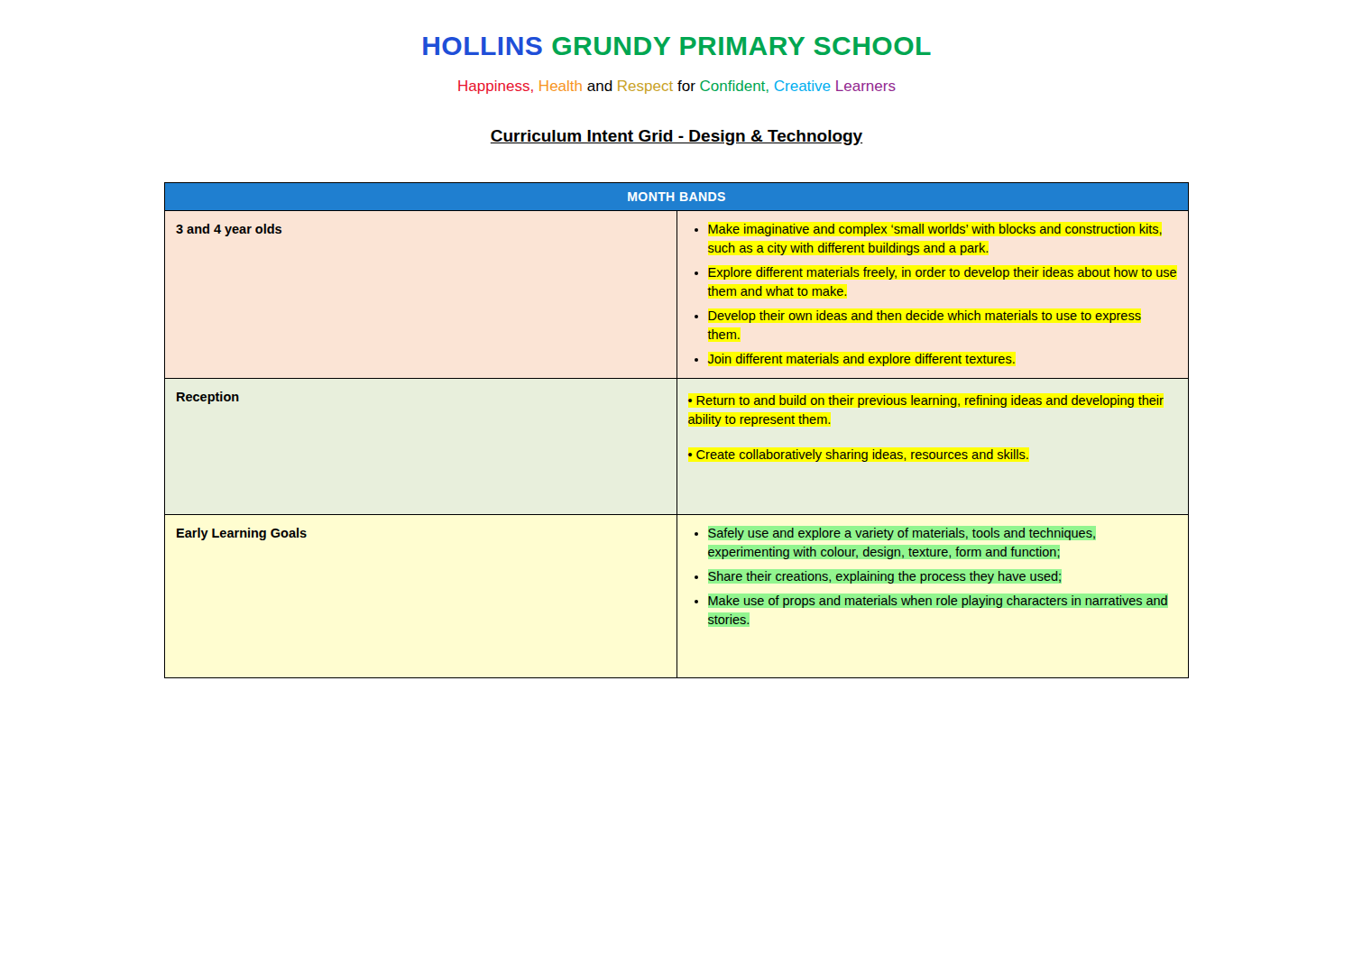HOLLINS GRUNDY PRIMARY SCHOOL
Happiness, Health and Respect for Confident, Creative Learners
Curriculum Intent Grid - Design & Technology
| MONTH BANDS |
| --- |
| 3 and 4 year olds | Make imaginative and complex ‘small worlds’ with blocks and construction kits, such as a city with different buildings and a park. Explore different materials freely, in order to develop their ideas about how to use them and what to make. Develop their own ideas and then decide which materials to use to express them. Join different materials and explore different textures. |
| Reception | • Return to and build on their previous learning, refining ideas and developing their ability to represent them. • Create collaboratively sharing ideas, resources and skills. |
| Early Learning Goals | Safely use and explore a variety of materials, tools and techniques, experimenting with colour, design, texture, form and function; Share their creations, explaining the process they have used; Make use of props and materials when role playing characters in narratives and stories. |